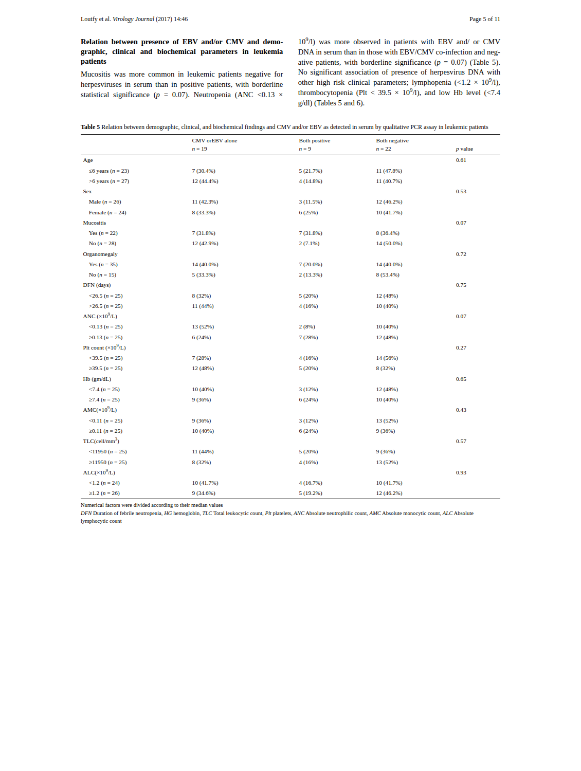Loutfy et al. Virology Journal (2017) 14:46 Page 5 of 11
Relation between presence of EBV and/or CMV and demographic, clinical and biochemical parameters in leukemia patients
Mucositis was more common in leukemic patients negative for herpesviruses in serum than in positive patients, with borderline statistical significance (p = 0.07). Neutropenia (ANC <0.13 × 109/l) was more observed in patients with EBV and/ or CMV DNA in serum than in those with EBV/CMV co-infection and negative patients, with borderline significance (p = 0.07) (Table 5). No significant association of presence of herpesvirus DNA with other high risk clinical parameters; lymphopenia (<1.2 × 109/l), thrombocytopenia (Plt < 39.5 × 109/l), and low Hb level (<7.4 g/dl) (Tables 5 and 6).
Table 5 Relation between demographic, clinical, and biochemical findings and CMV and/or EBV as detected in serum by qualitative PCR assay in leukemic patients
| | CMV orEBV alone n = 19 | Both positive n = 9 | Both negative n = 22 | p value |
| --- | --- | --- | --- | --- |
| Age | | | | 0.61 |
| ≤6 years ( n = 23) | 7 (30.4%) | 5 (21.7%) | 11 (47.8%) | |
| >6 years ( n = 27) | 12 (44.4%) | 4 (14.8%) | 11 (40.7%) | |
| Sex | | | | 0.53 |
| Male ( n = 26) | 11 (42.3%) | 3 (11.5%) | 12 (46.2%) | |
| Female ( n = 24) | 8 (33.3%) | 6 (25%) | 10 (41.7%) | |
| Mucositis | | | | 0.07 |
| Yes ( n = 22) | 7 (31.8%) | 7 (31.8%) | 8 (36.4%) | |
| No ( n = 28) | 12 (42.9%) | 2 (7.1%) | 14 (50.0%) | |
| Organomegaly | | | | 0.72 |
| Yes ( n = 35) | 14 (40.0%) | 7 (20.0%) | 14 (40.0%) | |
| No ( n = 15) | 5 (33.3%) | 2 (13.3%) | 8 (53.4%) | |
| DFN (days) | | | | 0.75 |
| <26.5 ( n = 25) | 8 (32%) | 5 (20%) | 12 (48%) | |
| >26.5 ( n = 25) | 11 (44%) | 4 (16%) | 10 (40%) | |
| ANC (×10 9 /L) | | | | 0.07 |
| <0.13 ( n = 25) | 13 (52%) | 2 (8%) | 10 (40%) | |
| ≥0.13 ( n = 25) | 6 (24%) | 7 (28%) | 12 (48%) | |
| Plt count (×10 9 /L) | | | | 0.27 |
| <39.5 ( n = 25) | 7 (28%) | 4 (16%) | 14 (56%) | |
| ≥39.5 ( n = 25) | 12 (48%) | 5 (20%) | 8 (32%) | |
| Hb (gm/dL) | | | | 0.65 |
| <7.4 ( n = 25) | 10 (40%) | 3 (12%) | 12 (48%) | |
| ≥7.4 ( n = 25) | 9 (36%) | 6 (24%) | 10 (40%) | |
| AMC(×10 9 /L) | | | | 0.43 |
| <0.11 ( n = 25) | 9 (36%) | 3 (12%) | 13 (52%) | |
| ≥0.11 ( n = 25) | 10 (40%) | 6 (24%) | 9 (36%) | |
| TLC(cell/mm 3 ) | | | | 0.57 |
| <11950 ( n = 25) | 11 (44%) | 5 (20%) | 9 (36%) | |
| ≥11950 ( n = 25) | 8 (32%) | 4 (16%) | 13 (52%) | |
| ALC(×10 9 /L) | | | | 0.93 |
| <1.2 ( n = 24) | 10 (41.7%) | 4 (16.7%) | 10 (41.7%) | |
| ≥1.2 ( n = 26) | 9 (34.6%) | 5 (19.2%) | 12 (46.2%) | |
Numerical factors were divided according to their median values
DFN Duration of febrile neutropenia, HG hemoglobin, TLC Total leukocytic count, Plt platelets, ANC Absolute neutrophilic count, AMC Absolute monocytic count, ALC Absolute lymphocytic count